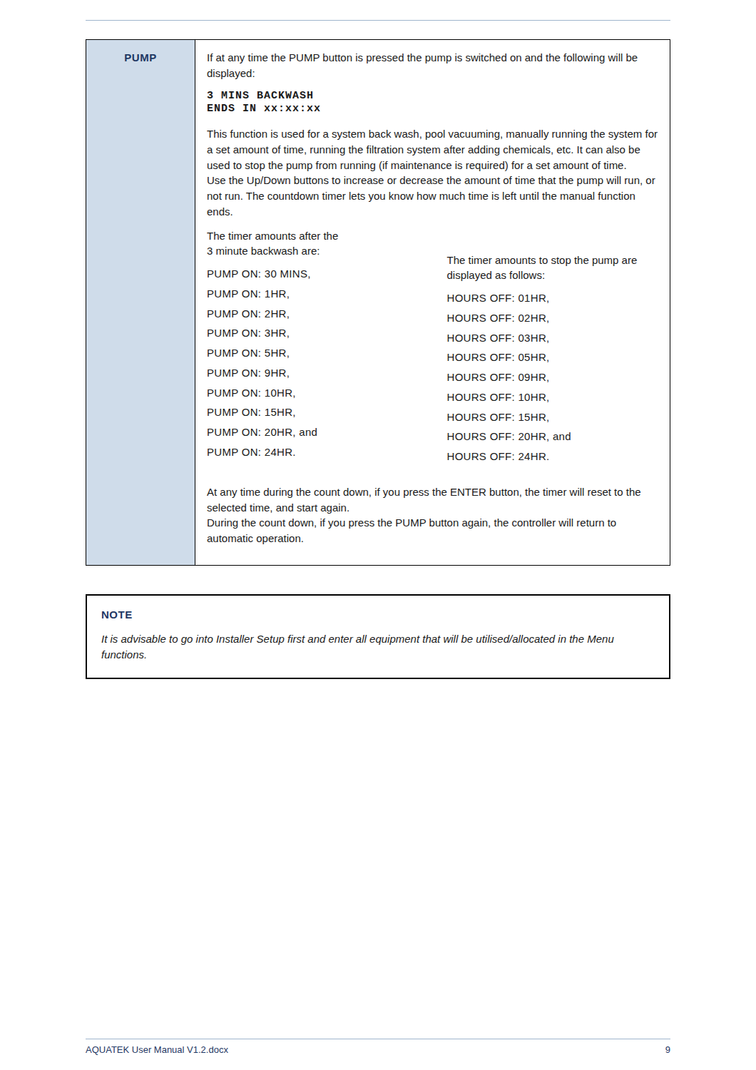| PUMP | If at any time the PUMP button is pressed the pump is switched on and the following will be displayed: 3 MINS BACKWASH ENDS IN xx:xx:xx This function is used for a system back wash, pool vacuuming, manually running the system for a set amount of time, running the filtration system after adding chemicals, etc. It can also be used to stop the pump from running (if maintenance is required) for a set amount of time. Use the Up/Down buttons to increase or decrease the amount of time that the pump will run, or not run. The countdown timer lets you know how much time is left until the manual function ends. The timer amounts after the 3 minute backwash are: PUMP ON: 30 MINS, PUMP ON: 1HR, PUMP ON: 2HR, PUMP ON: 3HR, PUMP ON: 5HR, PUMP ON: 9HR, PUMP ON: 10HR, PUMP ON: 15HR, PUMP ON: 20HR, and PUMP ON: 24HR. The timer amounts to stop the pump are displayed as follows: HOURS OFF: 01HR, HOURS OFF: 02HR, HOURS OFF: 03HR, HOURS OFF: 05HR, HOURS OFF: 09HR, HOURS OFF: 10HR, HOURS OFF: 15HR, HOURS OFF: 20HR, and HOURS OFF: 24HR. At any time during the count down, if you press the ENTER button, the timer will reset to the selected time, and start again. During the count down, if you press the PUMP button again, the controller will return to automatic operation. |
NOTE
It is advisable to go into Installer Setup first and enter all equipment that will be utilised/allocated in the Menu functions.
AQUATEK User Manual V1.2.docx 9